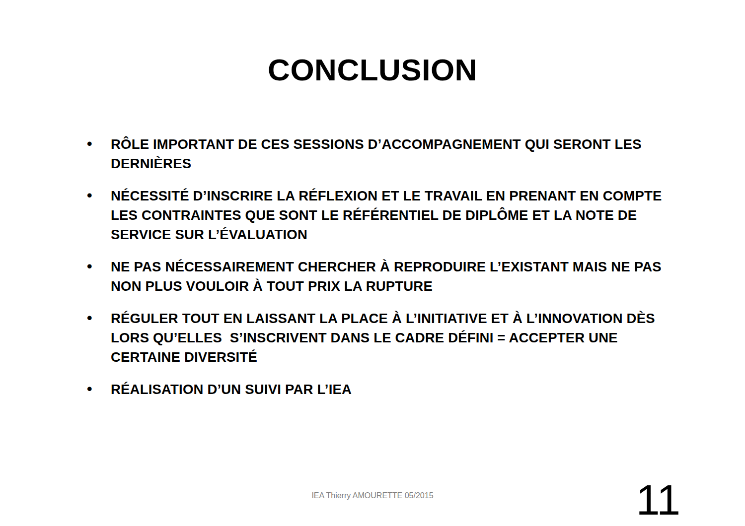CONCLUSION
RÔLE IMPORTANT DE CES SESSIONS D’ACCOMPAGNEMENT QUI SERONT LES DERNIÈRES
NÉCESSITÉ D’INSCRIRE LA RÉFLEXION ET LE TRAVAIL EN PRENANT EN COMPTE LES CONTRAINTES QUE SONT LE RÉFÉRENTIEL DE DIPLÔME ET LA NOTE DE SERVICE SUR L’ÉVALUATION
NE PAS NÉCESSAIREMENT CHERCHER À REPRODUIRE L’EXISTANT MAIS NE PAS NON PLUS VOULOIR À TOUT PRIX LA RUPTURE
RÉGULER TOUT EN LAISSANT LA PLACE À L’INITIATIVE ET À L’INNOVATION DÈS LORS QU’ELLES S’INSCRIVENT DANS LE CADRE DÉFINI = ACCEPTER UNE CERTAINE DIVERSITÉ
RÉALISATION D’UN SUIVI PAR L’IEA
IEA Thierry AMOURETTE 05/2015
11